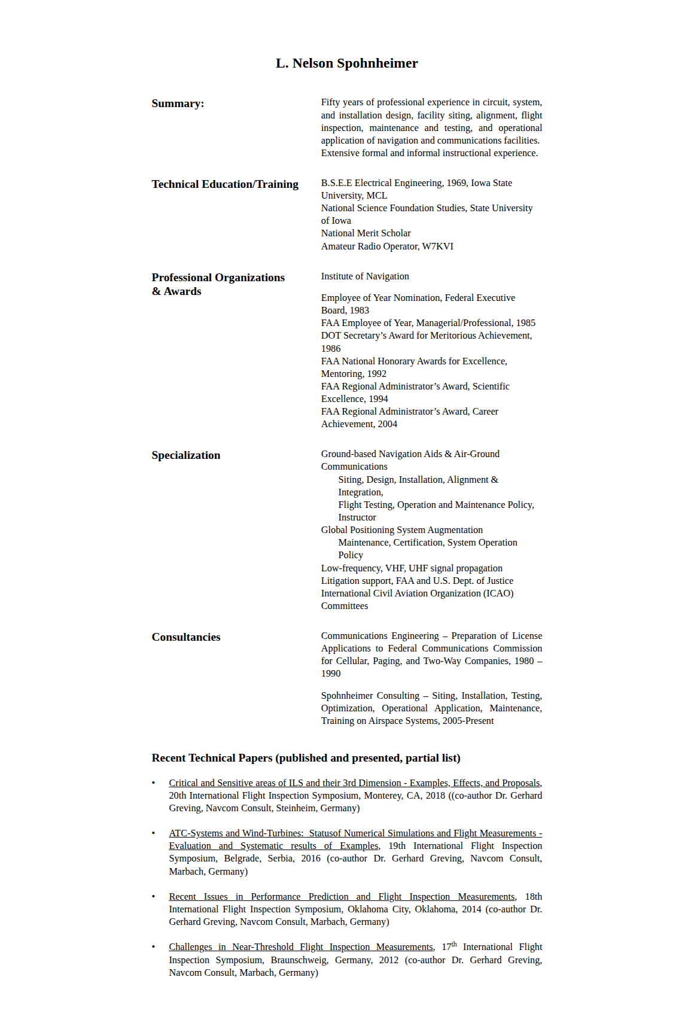L. Nelson Spohnheimer
| Summary: | Fifty years of professional experience in circuit, system, and installation design, facility siting, alignment, flight inspection, maintenance and testing, and operational application of navigation and communications facilities. Extensive formal and informal instructional experience. |
| Technical Education/Training | B.S.E.E Electrical Engineering, 1969, Iowa State University, MCL National Science Foundation Studies, State University of Iowa National Merit Scholar Amateur Radio Operator, W7KVI |
| Professional Organizations & Awards | Institute of Navigation Employee of Year Nomination, Federal Executive Board, 1983 FAA Employee of Year, Managerial/Professional, 1985 DOT Secretary’s Award for Meritorious Achievement, 1986 FAA National Honorary Awards for Excellence, Mentoring, 1992 FAA Regional Administrator’s Award, Scientific Excellence, 1994 FAA Regional Administrator’s Award, Career Achievement, 2004 |
| Specialization | Ground-based Navigation Aids & Air-Ground Communications Siting, Design, Installation, Alignment & Integration, Flight Testing, Operation and Maintenance Policy, Instructor Global Positioning System Augmentation Maintenance, Certification, System Operation Policy Low-frequency, VHF, UHF signal propagation Litigation support, FAA and U.S. Dept. of Justice International Civil Aviation Organization (ICAO) Committees |
| Consultancies | Communications Engineering – Preparation of License Applications to Federal Communications Commission for Cellular, Paging, and Two-Way Companies, 1980 – 1990 Spohnheimer Consulting – Siting, Installation, Testing, Optimization, Operational Application, Maintenance, Training on Airspace Systems, 2005-Present |
Recent Technical Papers (published and presented, partial list)
•Critical and Sensitive areas of ILS and their 3rd Dimension - Examples, Effects, and Proposals, 20th International Flight Inspection Symposium, Monterey, CA, 2018 ((co-author Dr. Gerhard Greving, Navcom Consult, Steinheim, Germany)
•ATC-Systems and Wind-Turbines: Statusof Numerical Simulations and Flight Measurements - Evaluation and Systematic results of Examples, 19th International Flight Inspection Symposium, Belgrade, Serbia, 2016 (co-author Dr. Gerhard Greving, Navcom Consult, Marbach, Germany)
•Recent Issues in Performance Prediction and Flight Inspection Measurements, 18th International Flight Inspection Symposium, Oklahoma City, Oklahoma, 2014 (co-author Dr. Gerhard Greving, Navcom Consult, Marbach, Germany)
•Challenges in Near-Threshold Flight Inspection Measurements, 17th International Flight Inspection Symposium, Braunschweig, Germany, 2012 (co-author Dr. Gerhard Greving, Navcom Consult, Marbach, Germany)